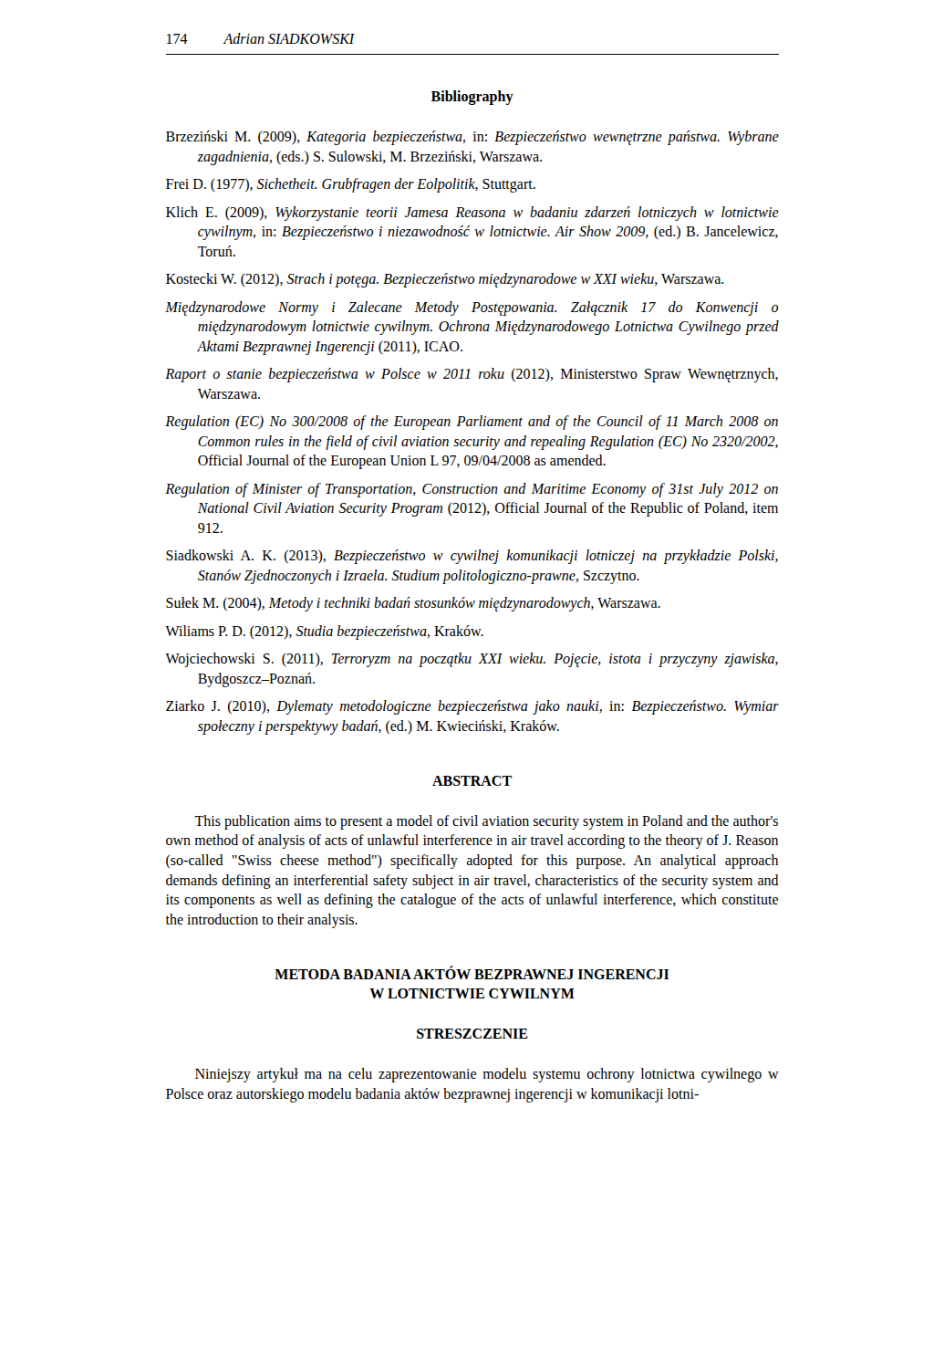174 Adrian SIADKOWSKI
Bibliography
Brzeziński M. (2009), Kategoria bezpieczeństwa, in: Bezpieczeństwo wewnętrzne państwa. Wybrane zagadnienia, (eds.) S. Sulowski, M. Brzeziński, Warszawa.
Frei D. (1977), Sichetheit. Grubfragen der Eolpolitik, Stuttgart.
Klich E. (2009), Wykorzystanie teorii Jamesa Reasona w badaniu zdarzeń lotniczych w lotnictwie cywilnym, in: Bezpieczeństwo i niezawodność w lotnictwie. Air Show 2009, (ed.) B. Jancelewicz, Toruń.
Kostecki W. (2012), Strach i potęga. Bezpieczeństwo międzynarodowe w XXI wieku, Warszawa.
Międzynarodowe Normy i Zalecane Metody Postępowania. Załącznik 17 do Konwencji o międzynarodowym lotnictwie cywilnym. Ochrona Międzynarodowego Lotnictwa Cywilnego przed Aktami Bezprawnej Ingerencji (2011), ICAO.
Raport o stanie bezpieczeństwa w Polsce w 2011 roku (2012), Ministerstwo Spraw Wewnętrznych, Warszawa.
Regulation (EC) No 300/2008 of the European Parliament and of the Council of 11 March 2008 on Common rules in the field of civil aviation security and repealing Regulation (EC) No 2320/2002, Official Journal of the European Union L 97, 09/04/2008 as amended.
Regulation of Minister of Transportation, Construction and Maritime Economy of 31st July 2012 on National Civil Aviation Security Program (2012), Official Journal of the Republic of Poland, item 912.
Siadkowski A. K. (2013), Bezpieczeństwo w cywilnej komunikacji lotniczej na przykładzie Polski, Stanów Zjednoczonych i Izraela. Studium politologiczno-prawne, Szczytno.
Sułek M. (2004), Metody i techniki badań stosunków międzynarodowych, Warszawa.
Wiliams P. D. (2012), Studia bezpieczeństwa, Kraków.
Wojciechowski S. (2011), Terroryzm na początku XXI wieku. Pojęcie, istota i przyczyny zjawiska, Bydgoszcz–Poznań.
Ziarko J. (2010), Dylematy metodologiczne bezpieczeństwa jako nauki, in: Bezpieczeństwo. Wymiar społeczny i perspektywy badań, (ed.) M. Kwieciński, Kraków.
ABSTRACT
This publication aims to present a model of civil aviation security system in Poland and the author's own method of analysis of acts of unlawful interference in air travel according to the theory of J. Reason (so-called "Swiss cheese method") specifically adopted for this purpose. An analytical approach demands defining an interferential safety subject in air travel, characteristics of the security system and its components as well as defining the catalogue of the acts of unlawful interference, which constitute the introduction to their analysis.
METODA BADANIA AKTÓW BEZPRAWNEJ INGERENCJI
W LOTNICTWIE CYWILNYM
STRESZCZENIE
Niniejszy artykuł ma na celu zaprezentowanie modelu systemu ochrony lotnictwa cywilnego w Polsce oraz autorskiego modelu badania aktów bezprawnej ingerencji w komunikacji lotni-